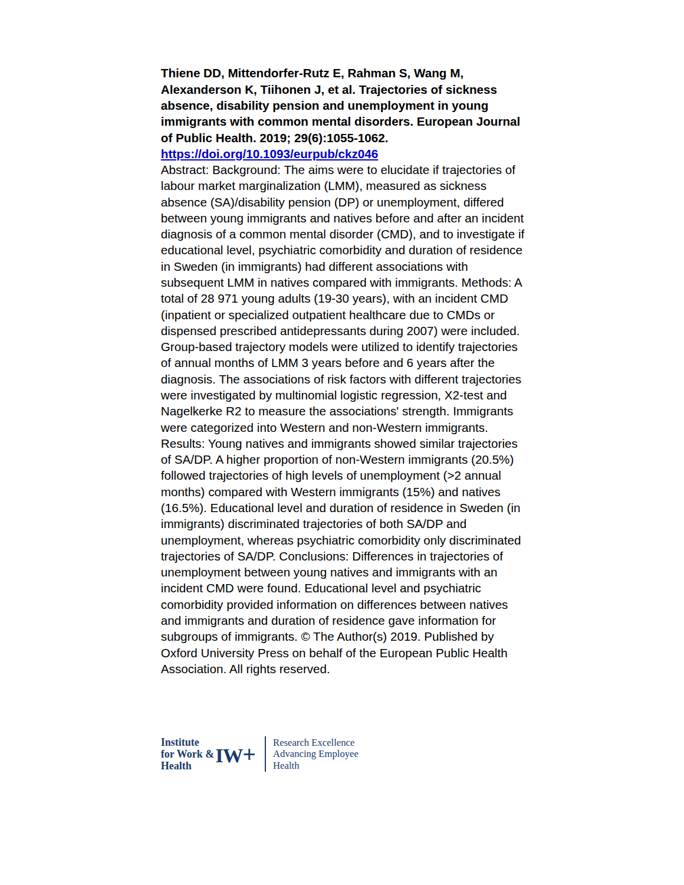Thiene DD, Mittendorfer-Rutz E, Rahman S, Wang M, Alexanderson K, Tiihonen J, et al. Trajectories of sickness absence, disability pension and unemployment in young immigrants with common mental disorders. European Journal of Public Health. 2019; 29(6):1055-1062.
https://doi.org/10.1093/eurpub/ckz046
Abstract: Background: The aims were to elucidate if trajectories of labour market marginalization (LMM), measured as sickness absence (SA)/disability pension (DP) or unemployment, differed between young immigrants and natives before and after an incident diagnosis of a common mental disorder (CMD), and to investigate if educational level, psychiatric comorbidity and duration of residence in Sweden (in immigrants) had different associations with subsequent LMM in natives compared with immigrants. Methods: A total of 28 971 young adults (19-30 years), with an incident CMD (inpatient or specialized outpatient healthcare due to CMDs or dispensed prescribed antidepressants during 2007) were included. Group-based trajectory models were utilized to identify trajectories of annual months of LMM 3 years before and 6 years after the diagnosis. The associations of risk factors with different trajectories were investigated by multinomial logistic regression, X2-test and Nagelkerke R2 to measure the associations' strength. Immigrants were categorized into Western and non-Western immigrants. Results: Young natives and immigrants showed similar trajectories of SA/DP. A higher proportion of non-Western immigrants (20.5%) followed trajectories of high levels of unemployment (>2 annual months) compared with Western immigrants (15%) and natives (16.5%). Educational level and duration of residence in Sweden (in immigrants) discriminated trajectories of both SA/DP and unemployment, whereas psychiatric comorbidity only discriminated trajectories of SA/DP. Conclusions: Differences in trajectories of unemployment between young natives and immigrants with an incident CMD were found. Educational level and psychiatric comorbidity provided information on differences between natives and immigrants and duration of residence gave information for subgroups of immigrants. © The Author(s) 2019. Published by Oxford University Press on behalf of the European Public Health Association. All rights reserved.
Institute
for Work &
Health
IW+
Research Excellence
Advancing Employee
Health